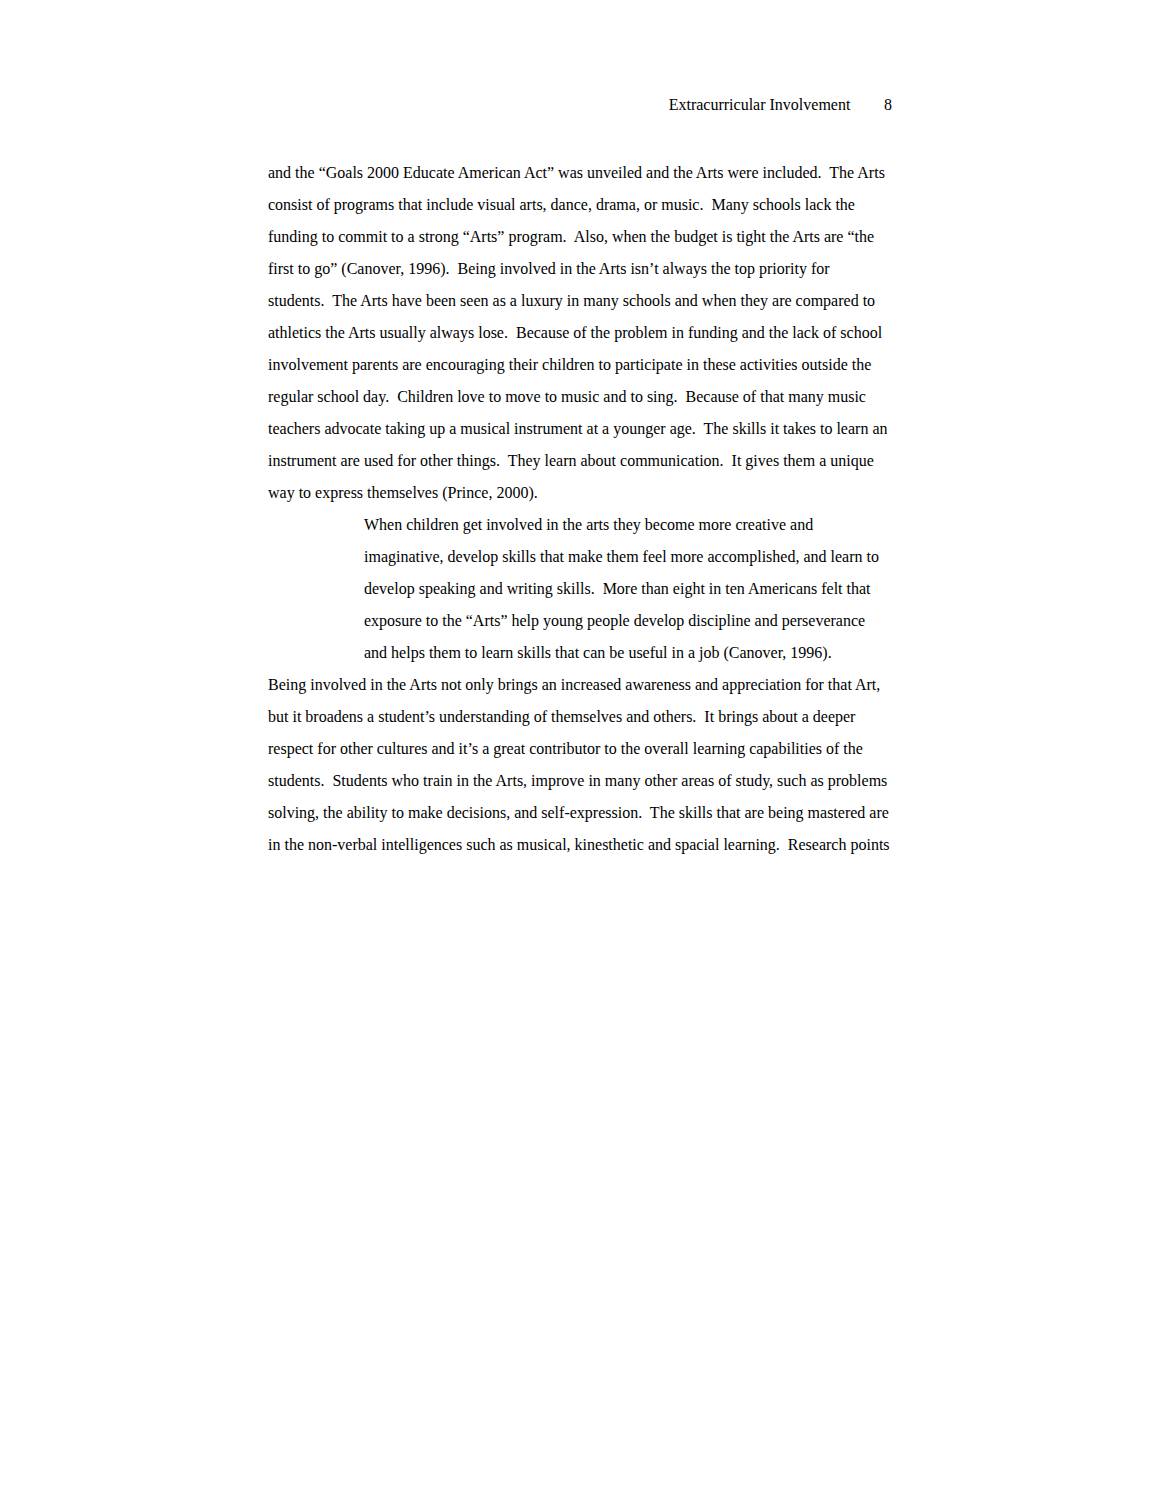Extracurricular Involvement8
and the “Goals 2000 Educate American Act” was unveiled and the Arts were included. The Arts consist of programs that include visual arts, dance, drama, or music. Many schools lack the funding to commit to a strong “Arts” program. Also, when the budget is tight the Arts are “the first to go” (Canover, 1996). Being involved in the Arts isn’t always the top priority for students. The Arts have been seen as a luxury in many schools and when they are compared to athletics the Arts usually always lose. Because of the problem in funding and the lack of school involvement parents are encouraging their children to participate in these activities outside the regular school day. Children love to move to music and to sing. Because of that many music teachers advocate taking up a musical instrument at a younger age. The skills it takes to learn an instrument are used for other things. They learn about communication. It gives them a unique way to express themselves (Prince, 2000).
When children get involved in the arts they become more creative and imaginative, develop skills that make them feel more accomplished, and learn to develop speaking and writing skills. More than eight in ten Americans felt that exposure to the “Arts” help young people develop discipline and perseverance and helps them to learn skills that can be useful in a job (Canover, 1996).
Being involved in the Arts not only brings an increased awareness and appreciation for that Art, but it broadens a student’s understanding of themselves and others. It brings about a deeper respect for other cultures and it’s a great contributor to the overall learning capabilities of the students. Students who train in the Arts, improve in many other areas of study, such as problems solving, the ability to make decisions, and self-expression. The skills that are being mastered are in the non-verbal intelligences such as musical, kinesthetic and spacial learning. Research points